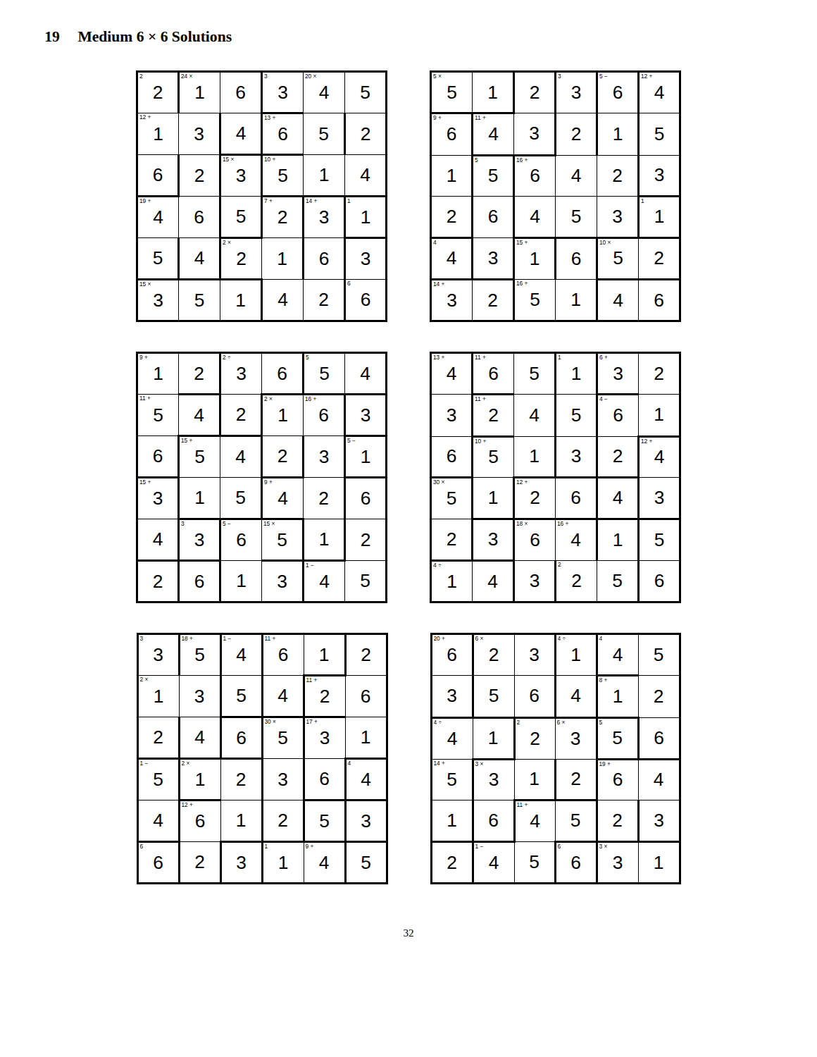19 Medium 6 × 6 Solutions
| 2 2 | 24 × 1 | 6 | 3 3 | 20 × 4 | 5 |
| 12 + 1 | 3 | 4 | 13 + 6 | 5 | 2 |
| 6 | 2 | 15 × 3 | 10 + 5 | 1 | 4 |
| 19 + 4 | 6 | 5 | 7 + 2 | 14 + 3 | 1 1 |
| 5 | 4 | 2 × 2 | 1 | 6 | 3 |
| 15 × 3 | 5 | 1 | 4 | 2 | 6 6 |
| 5 × 5 | 1 | 2 | 3 3 | 5 − 6 | 12 + 4 |
| 9 + 6 | 11 + 4 | 3 | 2 | 1 | 5 |
| 1 | 5 5 | 16 + 6 | 4 | 2 | 3 |
| 2 | 6 | 4 | 5 | 3 | 1 1 |
| 4 4 | 3 | 15 + 1 | 6 | 10 × 5 | 2 |
| 14 + 3 | 2 | 16 + 5 | 1 | 4 | 6 |
| 9 + 1 | 2 | 2 ÷ 3 | 6 | 5 5 | 4 |
| 11 + 5 | 4 | 2 | 2 × 1 | 16 + 6 | 3 |
| 6 | 15 + 5 | 4 | 2 | 3 | 5 − 1 |
| 15 + 3 | 1 | 5 | 9 + 4 | 2 | 6 |
| 4 | 3 3 | 5 − 6 | 15 × 5 | 1 | 2 |
| 2 | 6 | 1 | 3 | 1 − 4 | 5 |
| 13 + 4 | 11 + 6 | 5 | 1 1 | 6 + 3 | 2 |
| 3 | 11 + 2 | 4 | 5 | 4 − 6 | 1 |
| 6 | 10 + 5 | 1 | 3 | 2 | 12 + 4 |
| 30 × 5 | 1 | 12 + 2 | 6 | 4 | 3 |
| 2 | 3 | 18 × 6 | 16 + 4 | 1 | 5 |
| 4 ÷ 1 | 4 | 3 | 2 2 | 5 | 6 |
| 3 3 | 18 + 5 | 1 − 4 | 11 + 6 | 1 | 2 |
| 2 × 1 | 3 | 5 | 4 | 11 + 2 | 6 |
| 2 | 4 | 6 | 30 × 5 | 17 + 3 | 1 |
| 1 − 5 | 2 × 1 | 2 | 3 | 6 | 4 4 |
| 4 | 12 + 6 | 1 | 2 | 5 | 3 |
| 6 6 | 2 | 3 | 1 1 | 9 + 4 | 5 |
| 20 + 6 | 6 × 2 | 3 | 4 ÷ 1 | 4 4 | 5 |
| 3 | 5 | 6 | 4 | 8 + 1 | 2 |
| 4 ÷ 4 | 1 | 2 2 | 6 × 3 | 5 5 | 6 |
| 14 + 5 | 3 × 3 | 1 | 2 | 19 + 6 | 4 |
| 1 | 6 | 11 + 4 | 5 | 2 | 3 |
| 2 | 1 − 4 | 5 | 6 6 | 3 × 3 | 1 |
32